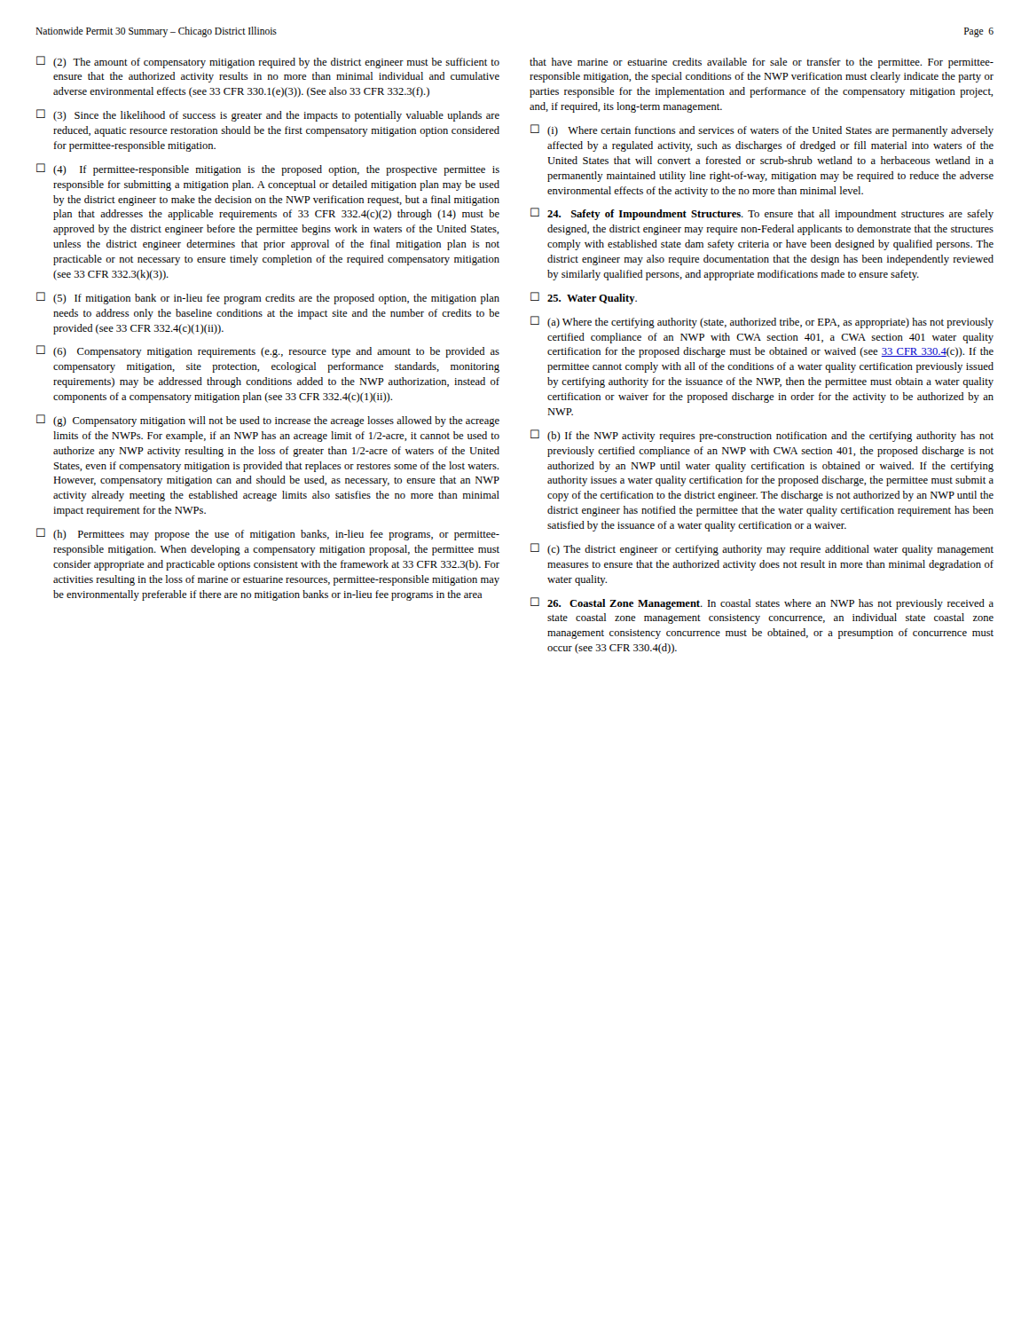Nationwide Permit 30 Summary – Chicago District Illinois
Page 6
☐
(2) The amount of compensatory mitigation required by the district engineer must be sufficient to ensure that the authorized activity results in no more than minimal individual and cumulative adverse environmental effects (see 33 CFR 330.1(e)(3)). (See also 33 CFR 332.3(f).)
☐
(3) Since the likelihood of success is greater and the impacts to potentially valuable uplands are reduced, aquatic resource restoration should be the first compensatory mitigation option considered for permittee-responsible mitigation.
☐
(4) If permittee-responsible mitigation is the proposed option, the prospective permittee is responsible for submitting a mitigation plan. A conceptual or detailed mitigation plan may be used by the district engineer to make the decision on the NWP verification request, but a final mitigation plan that addresses the applicable requirements of 33 CFR 332.4(c)(2) through (14) must be approved by the district engineer before the permittee begins work in waters of the United States, unless the district engineer determines that prior approval of the final mitigation plan is not practicable or not necessary to ensure timely completion of the required compensatory mitigation (see 33 CFR 332.3(k)(3)).
☐
(5) If mitigation bank or in-lieu fee program credits are the proposed option, the mitigation plan needs to address only the baseline conditions at the impact site and the number of credits to be provided (see 33 CFR 332.4(c)(1)(ii)).
☐
(6) Compensatory mitigation requirements (e.g., resource type and amount to be provided as compensatory mitigation, site protection, ecological performance standards, monitoring requirements) may be addressed through conditions added to the NWP authorization, instead of components of a compensatory mitigation plan (see 33 CFR 332.4(c)(1)(ii)).
☐
(g) Compensatory mitigation will not be used to increase the acreage losses allowed by the acreage limits of the NWPs. For example, if an NWP has an acreage limit of 1/2-acre, it cannot be used to authorize any NWP activity resulting in the loss of greater than 1/2-acre of waters of the United States, even if compensatory mitigation is provided that replaces or restores some of the lost waters. However, compensatory mitigation can and should be used, as necessary, to ensure that an NWP activity already meeting the established acreage limits also satisfies the no more than minimal impact requirement for the NWPs.
☐
(h) Permittees may propose the use of mitigation banks, in-lieu fee programs, or permittee-responsible mitigation. When developing a compensatory mitigation proposal, the permittee must consider appropriate and practicable options consistent with the framework at 33 CFR 332.3(b). For activities resulting in the loss of marine or estuarine resources, permittee-responsible mitigation may be environmentally preferable if there are no mitigation banks or in-lieu fee programs in the area
that have marine or estuarine credits available for sale or transfer to the permittee. For permittee-responsible mitigation, the special conditions of the NWP verification must clearly indicate the party or parties responsible for the implementation and performance of the compensatory mitigation project, and, if required, its long-term management.
☐
(i) Where certain functions and services of waters of the United States are permanently adversely affected by a regulated activity, such as discharges of dredged or fill material into waters of the United States that will convert a forested or scrub-shrub wetland to a herbaceous wetland in a permanently maintained utility line right-of-way, mitigation may be required to reduce the adverse environmental effects of the activity to the no more than minimal level.
☐
24. Safety of Impoundment Structures. To ensure that all impoundment structures are safely designed, the district engineer may require non-Federal applicants to demonstrate that the structures comply with established state dam safety criteria or have been designed by qualified persons. The district engineer may also require documentation that the design has been independently reviewed by similarly qualified persons, and appropriate modifications made to ensure safety.
☐
25. Water Quality.
☐
(a) Where the certifying authority (state, authorized tribe, or EPA, as appropriate) has not previously certified compliance of an NWP with CWA section 401, a CWA section 401 water quality certification for the proposed discharge must be obtained or waived (see 33 CFR 330.4(c)). If the permittee cannot comply with all of the conditions of a water quality certification previously issued by certifying authority for the issuance of the NWP, then the permittee must obtain a water quality certification or waiver for the proposed discharge in order for the activity to be authorized by an NWP.
☐
(b) If the NWP activity requires pre-construction notification and the certifying authority has not previously certified compliance of an NWP with CWA section 401, the proposed discharge is not authorized by an NWP until water quality certification is obtained or waived. If the certifying authority issues a water quality certification for the proposed discharge, the permittee must submit a copy of the certification to the district engineer. The discharge is not authorized by an NWP until the district engineer has notified the permittee that the water quality certification requirement has been satisfied by the issuance of a water quality certification or a waiver.
☐
(c) The district engineer or certifying authority may require additional water quality management measures to ensure that the authorized activity does not result in more than minimal degradation of water quality.
☐
26. Coastal Zone Management. In coastal states where an NWP has not previously received a state coastal zone management consistency concurrence, an individual state coastal zone management consistency concurrence must be obtained, or a presumption of concurrence must occur (see 33 CFR 330.4(d)).